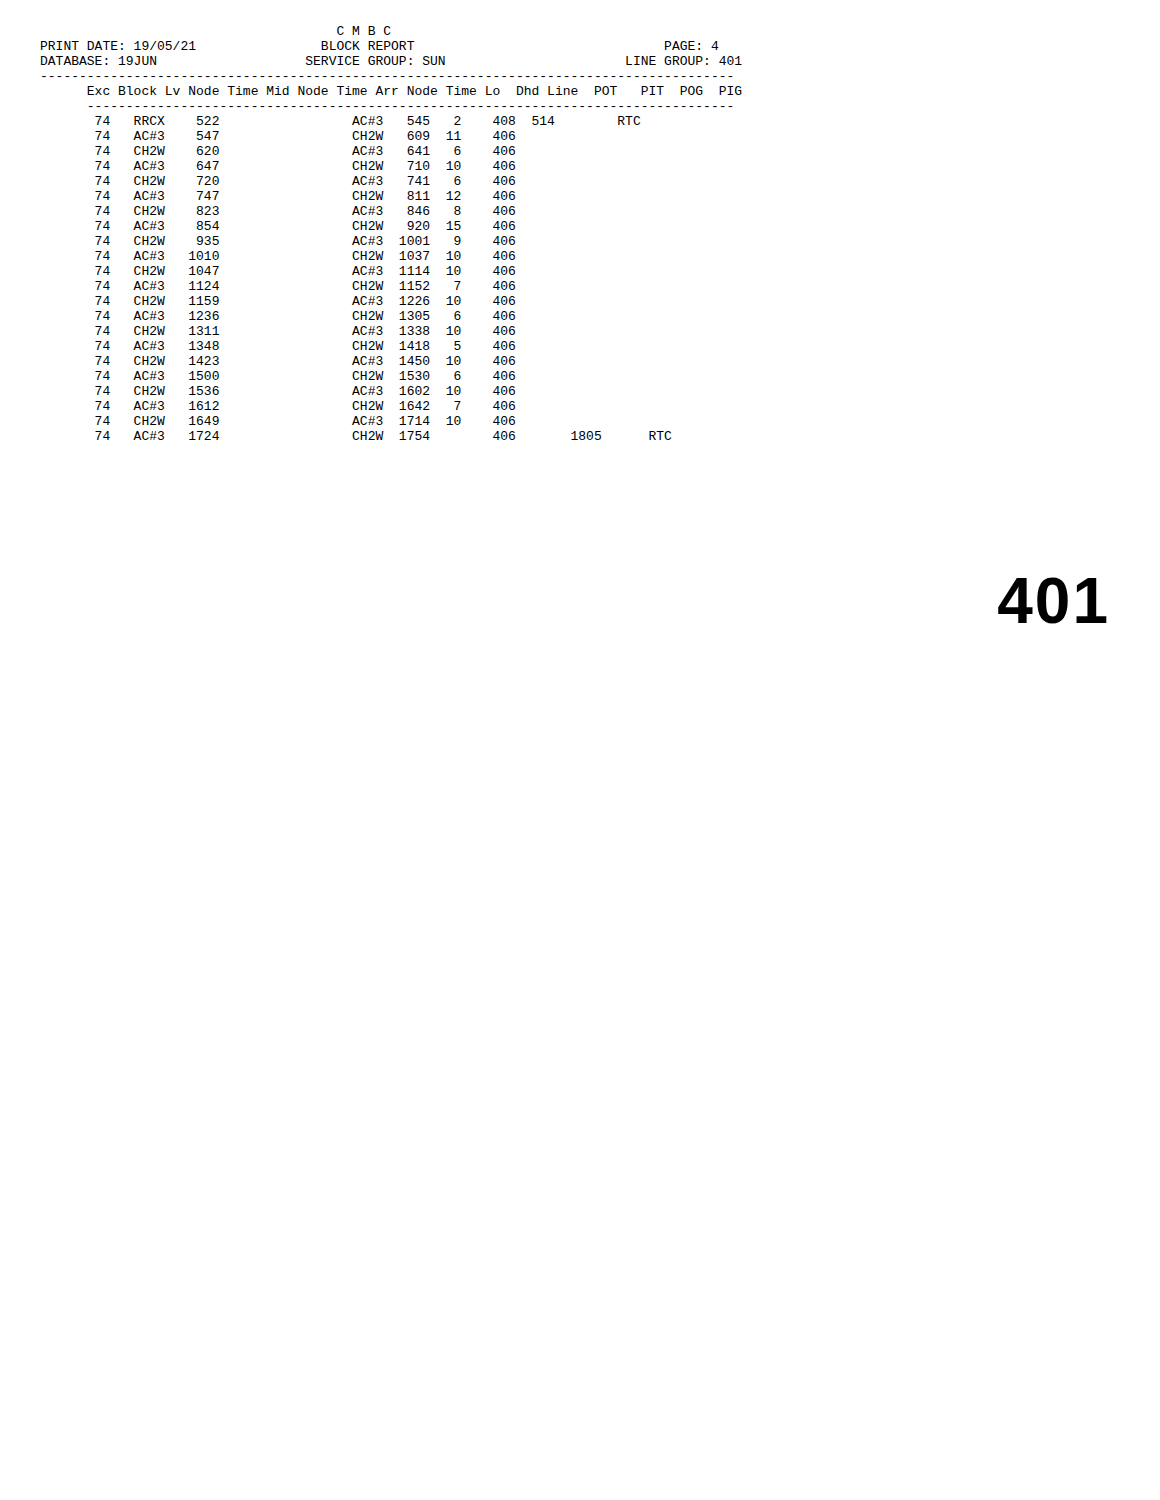C M B C
PRINT DATE: 19/05/21                BLOCK REPORT                                PAGE: 4
DATABASE: 19JUN                   SERVICE GROUP: SUN                       LINE GROUP: 401
-----------------------------------------------------------------------------------------
      Exc Block Lv Node Time Mid Node Time Arr Node Time Lo  Dhd Line  POT   PIT  POG  PIG
      -----------------------------------------------------------------------------------
       74   RRCX    522                 AC#3   545   2    408  514        RTC
       74   AC#3    547                 CH2W   609  11    406
       74   CH2W    620                 AC#3   641   6    406
       74   AC#3    647                 CH2W   710  10    406
       74   CH2W    720                 AC#3   741   6    406
       74   AC#3    747                 CH2W   811  12    406
       74   CH2W    823                 AC#3   846   8    406
       74   AC#3    854                 CH2W   920  15    406
       74   CH2W    935                 AC#3  1001   9    406
       74   AC#3   1010                 CH2W  1037  10    406
       74   CH2W   1047                 AC#3  1114  10    406
       74   AC#3   1124                 CH2W  1152   7    406
       74   CH2W   1159                 AC#3  1226  10    406
       74   AC#3   1236                 CH2W  1305   6    406
       74   CH2W   1311                 AC#3  1338  10    406
       74   AC#3   1348                 CH2W  1418   5    406
       74   CH2W   1423                 AC#3  1450  10    406
       74   AC#3   1500                 CH2W  1530   6    406
       74   CH2W   1536                 AC#3  1602  10    406
       74   AC#3   1612                 CH2W  1642   7    406
       74   CH2W   1649                 AC#3  1714  10    406
       74   AC#3   1724                 CH2W  1754        406       1805      RTC
401